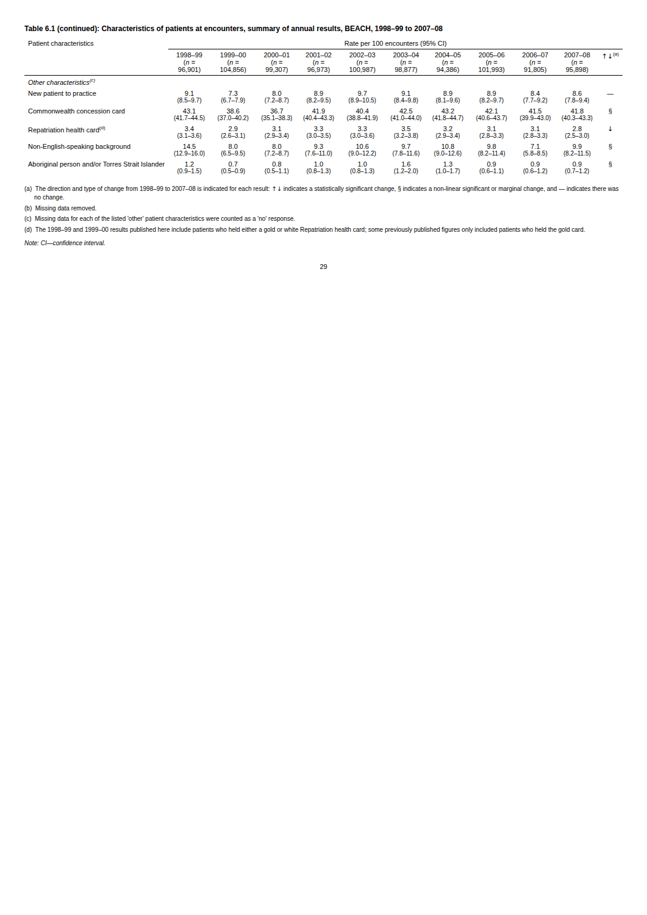Table 6.1 (continued): Characteristics of patients at encounters, summary of annual results, BEACH, 1998–99 to 2007–08
| Patient characteristics | Rate per 100 encounters (95% CI) |
| --- | --- |
| 1998–99 ( n = 96,901) | 1999–00 ( n = 104,856) | 2000–01 ( n = 99,307) | 2001–02 ( n = 96,973) | 2002–03 ( n = 100,987) | 2003–04 ( n = 98,877) | 2004–05 ( n = 94,386) | 2005–06 ( n = 101,993) | 2006–07 ( n = 91,805) | 2007–08 ( n = 95,898) | ↑↓ (a) |
| Other characteristics (c) |
| New patient to practice | 9.1 (8.5–9.7) | 7.3 (6.7–7.9) | 8.0 (7.2–8.7) | 8.9 (8.2–9.5) | 9.7 (8.9–10.5) | 9.1 (8.4–9.8) | 8.9 (8.1–9.6) | 8.9 (8.2–9.7) | 8.4 (7.7–9.2) | 8.6 (7.8–9.4) | — |
| Commonwealth concession card | 43.1 (41.7–44.5) | 38.6 (37.0–40.2) | 36.7 (35.1–38.3) | 41.9 (40.4–43.3) | 40.4 (38.8–41.9) | 42.5 (41.0–44.0) | 43.2 (41.8–44.7) | 42.1 (40.6–43.7) | 41.5 (39.9–43.0) | 41.8 (40.3–43.3) | § |
| Repatriation health card (d) | 3.4 (3.1–3.6) | 2.9 (2.6–3.1) | 3.1 (2.9–3.4) | 3.3 (3.0–3.5) | 3.3 (3.0–3.6) | 3.5 (3.2–3.8) | 3.2 (2.9–3.4) | 3.1 (2.8–3.3) | 3.1 (2.8–3.3) | 2.8 (2.5–3.0) | ↓ |
| Non-English-speaking background | 14.5 (12.9–16.0) | 8.0 (6.5–9.5) | 8.0 (7.2–8.7) | 9.3 (7.6–11.0) | 10.6 (9.0–12.2) | 9.7 (7.8–11.6) | 10.8 (9.0–12.6) | 9.8 (8.2–11.4) | 7.1 (5.8–8.5) | 9.9 (8.2–11.5) | § |
| Aboriginal person and/or Torres Strait Islander | 1.2 (0.9–1.5) | 0.7 (0.5–0.9) | 0.8 (0.5–1.1) | 1.0 (0.8–1.3) | 1.0 (0.8–1.3) | 1.6 (1.2–2.0) | 1.3 (1.0–1.7) | 0.9 (0.6–1.1) | 0.9 (0.6–1.2) | 0.9 (0.7–1.2) | § |
(a) The direction and type of change from 1998–99 to 2007–08 is indicated for each result: ↑↓ indicates a statistically significant change, § indicates a non-linear significant or marginal change, and — indicates there was no change.
(b) Missing data removed.
(c) Missing data for each of the listed 'other' patient characteristics were counted as a 'no' response.
(d) The 1998–99 and 1999–00 results published here include patients who held either a gold or white Repatriation health card; some previously published figures only included patients who held the gold card.
Note: CI—confidence interval.
29